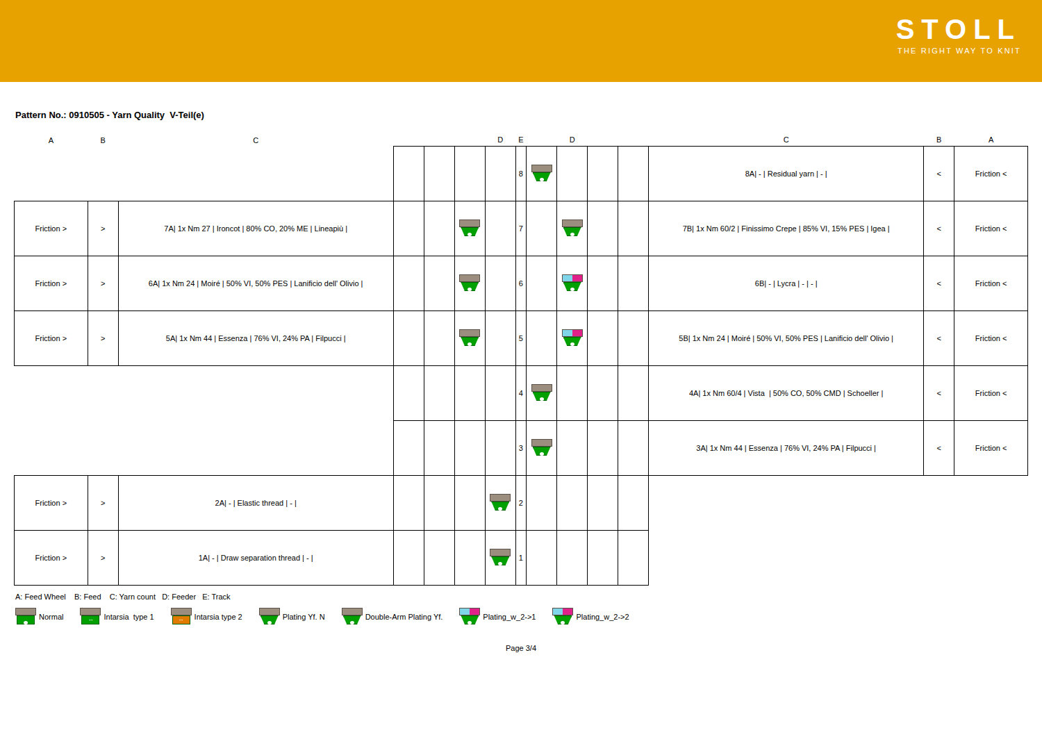STOLL
THE RIGHT WAY TO KNIT
Pattern No.: 0910505 - Yarn Quality V-Teil(e)
| A | B | C | | | | D | E | | D | | | C | B | A |
| | | | | | | | 8 | | | | | 8A/ - / Residual yarn / - / | < | Friction < |
| Friction > | > | 7A/ 1x Nm 27 / Ironcot / 80% CO, 20% ME / Lineapiù / | | | | | 7 | | | | | 7B/ 1x Nm 60/2 / Finissimo Crepe / 85% VI, 15% PES / Igea / | < | Friction < |
| Friction > | > | 6A/ 1x Nm 24 / Moiré / 50% VI, 50% PES / Lanificio dell' Olivio / | | | | | 6 | | | | | 6B/ - / Lycra / - / - / | < | Friction < |
| Friction > | > | 5A/ 1x Nm 44 / Essenza / 76% VI, 24% PA / Filpucci / | | | | | 5 | | | | | 5B/ 1x Nm 24 / Moiré / 50% VI, 50% PES / Lanificio dell' Olivio / | < | Friction < |
| | | | | | | | 4 | | | | | 4A/ 1x Nm 60/4 / Vista / 50% CO, 50% CMD / Schoeller / | < | Friction < |
| | | | | | | | 3 | | | | | 3A/ 1x Nm 44 / Essenza / 76% VI, 24% PA / Filpucci / | < | Friction < |
| Friction > | > | 2A/ - / Elastic thread / - / | | | | | 2 | | | | | | | |
| Friction > | > | 1A/ - / Draw separation thread / - / | | | | | 1 | | | | | | | |
A: Feed Wheel B: Feed C: Yarn count D: Feeder E: Track
Normal
↔ Intarsia type 1
↔ Intarsia type 2
Plating Yf. N
Double-Arm Plating Yf.
Plating_w_2->1
Plating_w_2->2
Page 3/4